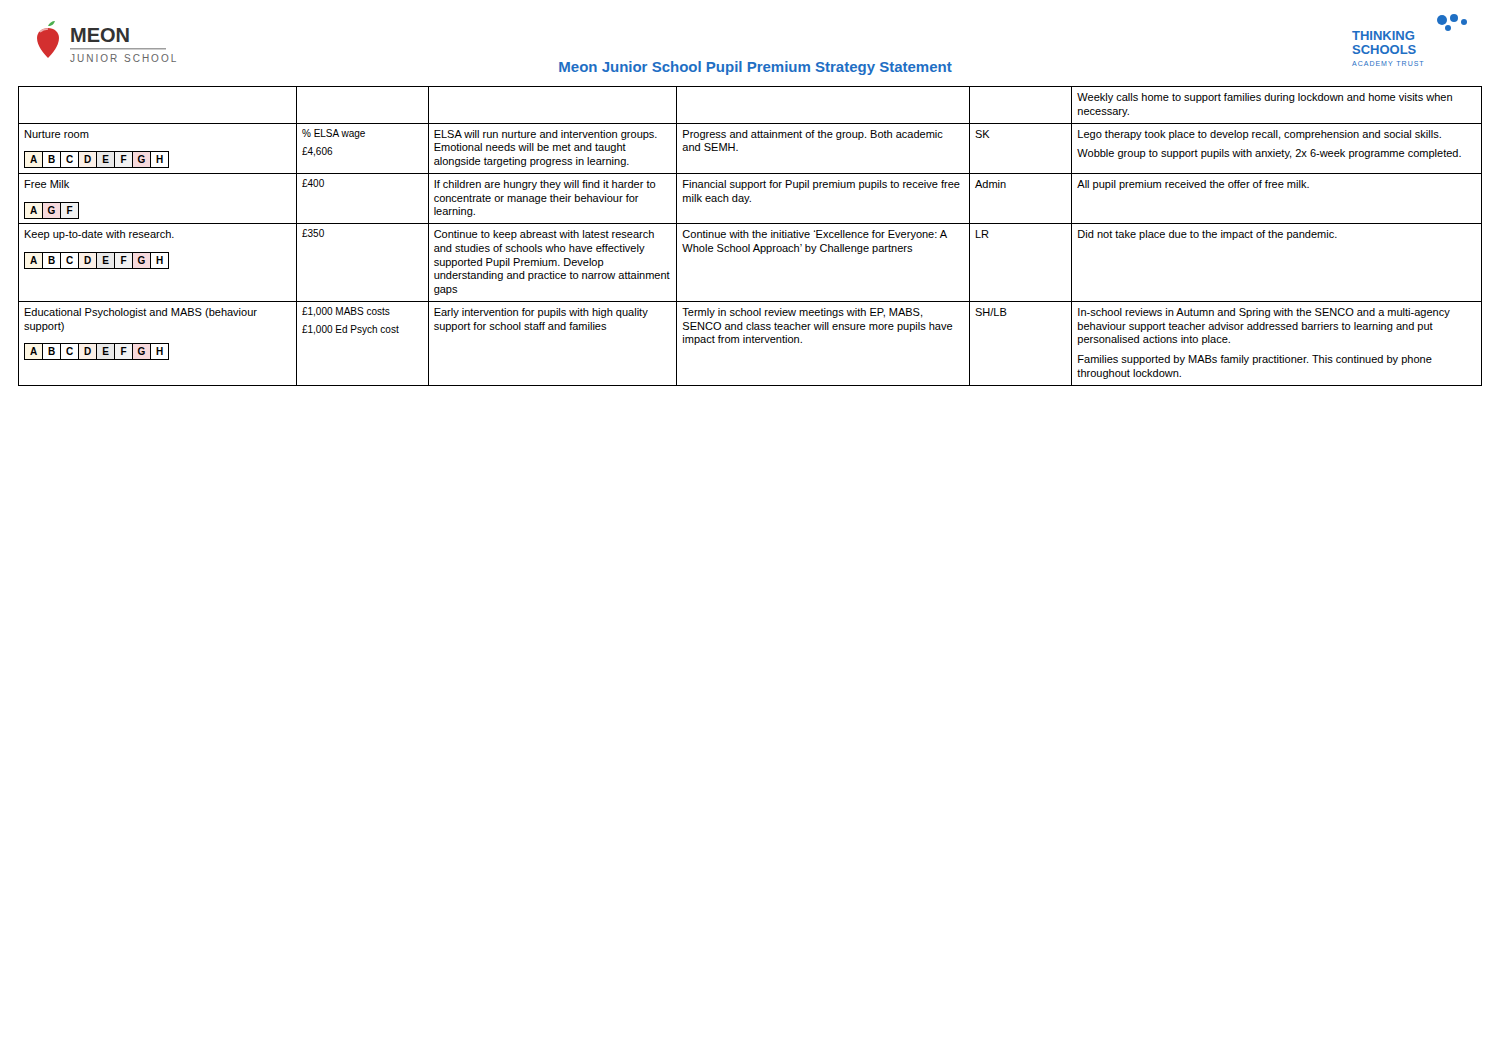MEON JUNIOR SCHOOL
Meon Junior School Pupil Premium Strategy Statement
THINKING SCHOOLS ACADEMY TRUST
| | | | | | Weekly calls home to support families during lockdown and home visits when necessary. |
| Nurture room / A / B / C / D / E / F / G / H / | % ELSA wage £4,606 | ELSA will run nurture and intervention groups. Emotional needs will be met and taught alongside targeting progress in learning. | Progress and attainment of the group. Both academic and SEMH. | SK | Lego therapy took place to develop recall, comprehension and social skills. Wobble group to support pupils with anxiety, 2x 6-week programme completed. |
| Free Milk / A / G / F / | £400 | If children are hungry they will find it harder to concentrate or manage their behaviour for learning. | Financial support for Pupil premium pupils to receive free milk each day. | Admin | All pupil premium received the offer of free milk. |
| Keep up-to-date with research. / A / B / C / D / E / F / G / H / | £350 | Continue to keep abreast with latest research and studies of schools who have effectively supported Pupil Premium. Develop understanding and practice to narrow attainment gaps | Continue with the initiative ‘Excellence for Everyone: A Whole School Approach’ by Challenge partners | LR | Did not take place due to the impact of the pandemic. |
| Educational Psychologist and MABS (behaviour support) / A / B / C / D / E / F / G / H / | £1,000 MABS costs £1,000 Ed Psych cost | Early intervention for pupils with high quality support for school staff and families | Termly in school review meetings with EP, MABS, SENCO and class teacher will ensure more pupils have impact from intervention. | SH/LB | In-school reviews in Autumn and Spring with the SENCO and a multi-agency behaviour support teacher advisor addressed barriers to learning and put personalised actions into place. Families supported by MABs family practitioner. This continued by phone throughout lockdown. |